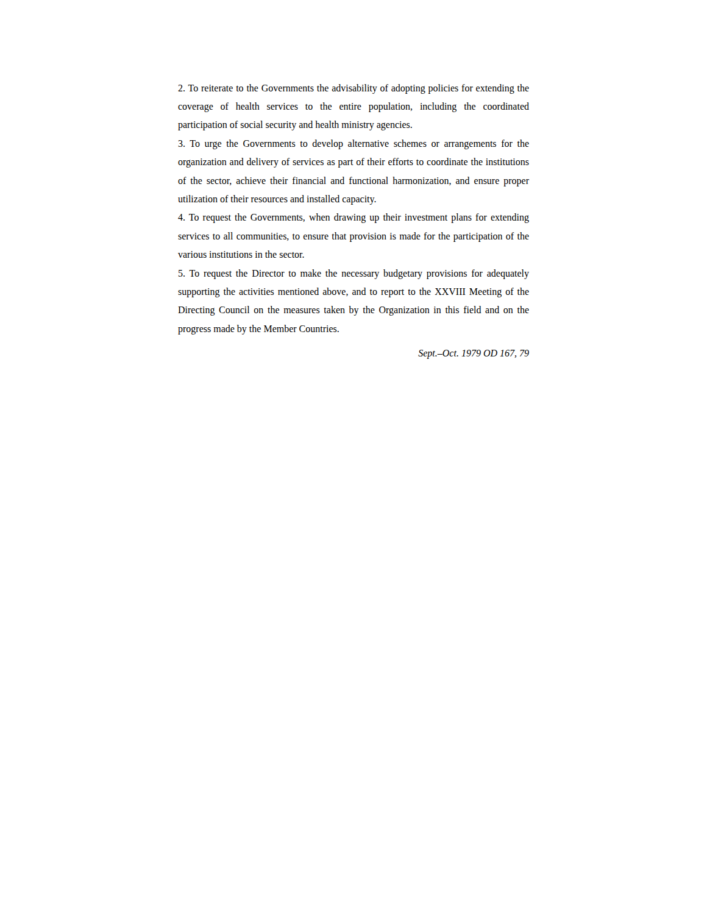2. To reiterate to the Governments the advisability of adopting policies for extending the coverage of health services to the entire population, including the coordinated participation of social security and health ministry agencies.
3. To urge the Governments to develop alternative schemes or arrangements for the organization and delivery of services as part of their efforts to coordinate the institutions of the sector, achieve their financial and functional harmonization, and ensure proper utilization of their resources and installed capacity.
4. To request the Governments, when drawing up their investment plans for extending services to all communities, to ensure that provision is made for the participation of the various institutions in the sector.
5. To request the Director to make the necessary budgetary provisions for adequately supporting the activities mentioned above, and to report to the XXVIII Meeting of the Directing Council on the measures taken by the Organization in this field and on the progress made by the Member Countries.
Sept.–Oct. 1979 OD 167, 79